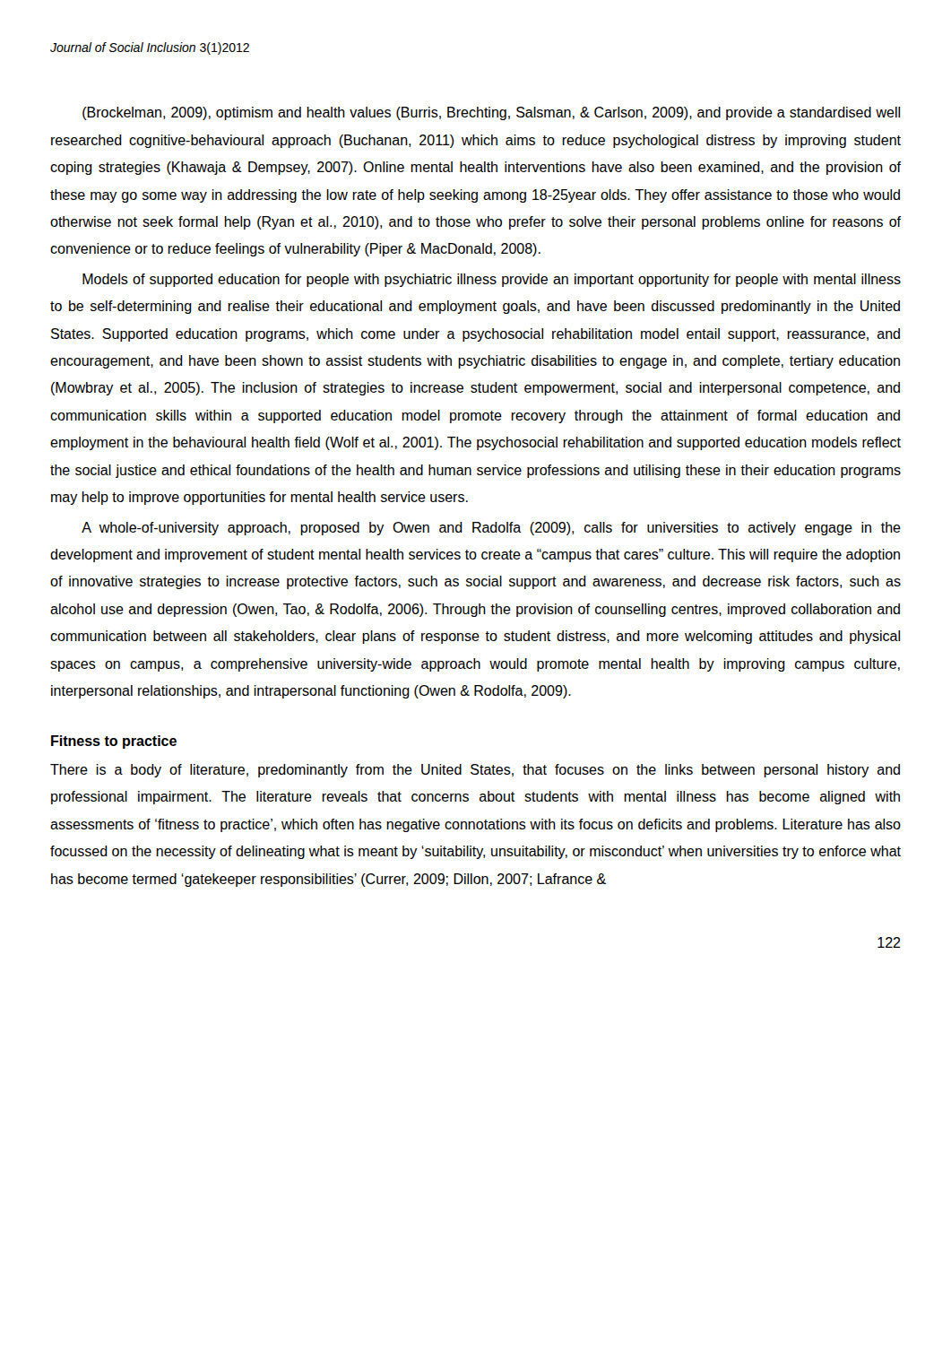Journal of Social Inclusion 3(1)2012
(Brockelman, 2009), optimism and health values (Burris, Brechting, Salsman, & Carlson, 2009), and provide a standardised well researched cognitive-behavioural approach (Buchanan, 2011) which aims to reduce psychological distress by improving student coping strategies (Khawaja & Dempsey, 2007). Online mental health interventions have also been examined, and the provision of these may go some way in addressing the low rate of help seeking among 18-25year olds. They offer assistance to those who would otherwise not seek formal help (Ryan et al., 2010), and to those who prefer to solve their personal problems online for reasons of convenience or to reduce feelings of vulnerability (Piper & MacDonald, 2008).
Models of supported education for people with psychiatric illness provide an important opportunity for people with mental illness to be self-determining and realise their educational and employment goals, and have been discussed predominantly in the United States. Supported education programs, which come under a psychosocial rehabilitation model entail support, reassurance, and encouragement, and have been shown to assist students with psychiatric disabilities to engage in, and complete, tertiary education (Mowbray et al., 2005). The inclusion of strategies to increase student empowerment, social and interpersonal competence, and communication skills within a supported education model promote recovery through the attainment of formal education and employment in the behavioural health field (Wolf et al., 2001). The psychosocial rehabilitation and supported education models reflect the social justice and ethical foundations of the health and human service professions and utilising these in their education programs may help to improve opportunities for mental health service users.
A whole-of-university approach, proposed by Owen and Radolfa (2009), calls for universities to actively engage in the development and improvement of student mental health services to create a “campus that cares” culture. This will require the adoption of innovative strategies to increase protective factors, such as social support and awareness, and decrease risk factors, such as alcohol use and depression (Owen, Tao, & Rodolfa, 2006). Through the provision of counselling centres, improved collaboration and communication between all stakeholders, clear plans of response to student distress, and more welcoming attitudes and physical spaces on campus, a comprehensive university-wide approach would promote mental health by improving campus culture, interpersonal relationships, and intrapersonal functioning (Owen & Rodolfa, 2009).
Fitness to practice
There is a body of literature, predominantly from the United States, that focuses on the links between personal history and professional impairment. The literature reveals that concerns about students with mental illness has become aligned with assessments of ‘fitness to practice’, which often has negative connotations with its focus on deficits and problems. Literature has also focussed on the necessity of delineating what is meant by ‘suitability, unsuitability, or misconduct’ when universities try to enforce what has become termed ‘gatekeeper responsibilities’ (Currer, 2009; Dillon, 2007; Lafrance &
122